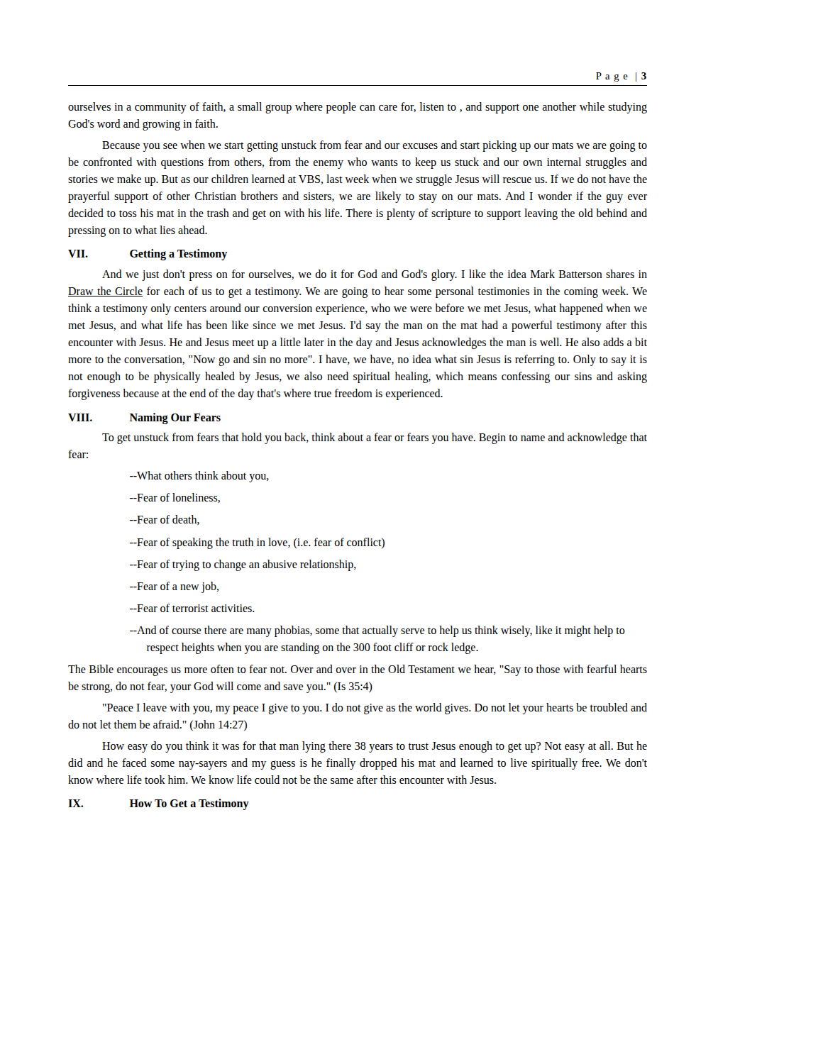P a g e | 3
ourselves in a community of faith, a small group where people can care for, listen to , and support one another while studying God's word and growing in faith.
Because you see when we start getting unstuck from fear and our excuses and start picking up our mats we are going to be confronted with questions from others, from the enemy who wants to keep us stuck and our own internal struggles and stories we make up. But as our children learned at VBS, last week when we struggle Jesus will rescue us. If we do not have the prayerful support of other Christian brothers and sisters, we are likely to stay on our mats. And I wonder if the guy ever decided to toss his mat in the trash and get on with his life. There is plenty of scripture to support leaving the old behind and pressing on to what lies ahead.
VII. Getting a Testimony
And we just don't press on for ourselves, we do it for God and God's glory. I like the idea Mark Batterson shares in Draw the Circle for each of us to get a testimony. We are going to hear some personal testimonies in the coming week. We think a testimony only centers around our conversion experience, who we were before we met Jesus, what happened when we met Jesus, and what life has been like since we met Jesus. I'd say the man on the mat had a powerful testimony after this encounter with Jesus. He and Jesus meet up a little later in the day and Jesus acknowledges the man is well. He also adds a bit more to the conversation, "Now go and sin no more". I have, we have, no idea what sin Jesus is referring to. Only to say it is not enough to be physically healed by Jesus, we also need spiritual healing, which means confessing our sins and asking forgiveness because at the end of the day that's where true freedom is experienced.
VIII. Naming Our Fears
To get unstuck from fears that hold you back, think about a fear or fears you have. Begin to name and acknowledge that fear:
--What others think about you,
--Fear of loneliness,
--Fear of death,
--Fear of speaking the truth in love, (i.e. fear of conflict)
--Fear of trying to change an abusive relationship,
--Fear of a new job,
--Fear of terrorist activities.
--And of course there are many phobias, some that actually serve to help us think wisely, like it might help to respect heights when you are standing on the 300 foot cliff or rock ledge.
The Bible encourages us more often to fear not. Over and over in the Old Testament we hear, "Say to those with fearful hearts be strong, do not fear, your God will come and save you." (Is 35:4)
"Peace I leave with you, my peace I give to you. I do not give as the world gives. Do not let your hearts be troubled and do not let them be afraid." (John 14:27)
How easy do you think it was for that man lying there 38 years to trust Jesus enough to get up? Not easy at all. But he did and he faced some nay-sayers and my guess is he finally dropped his mat and learned to live spiritually free. We don't know where life took him. We know life could not be the same after this encounter with Jesus.
IX. How To Get a Testimony